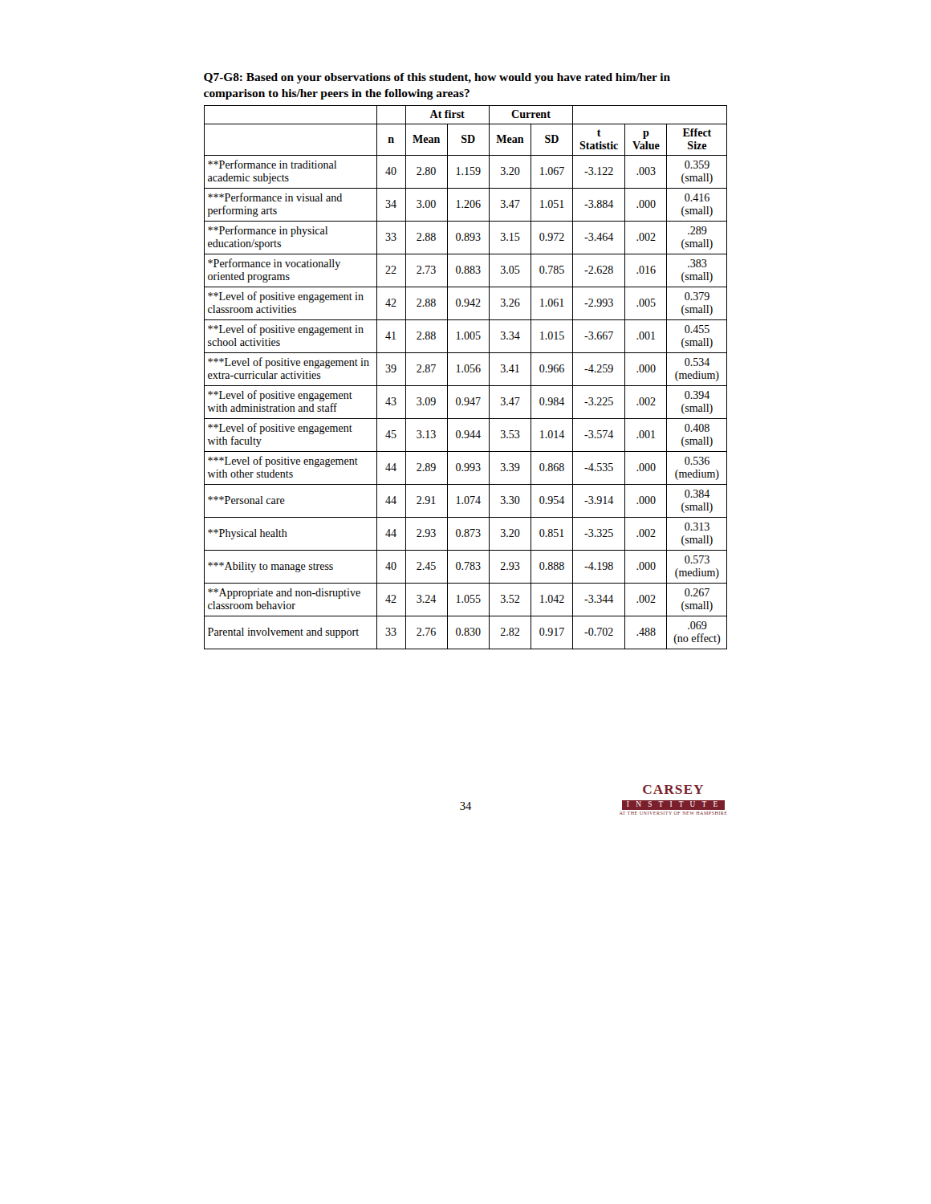Q7-G8: Based on your observations of this student, how would you have rated him/her in comparison to his/her peers in the following areas?
| | | At first | Current | |
| | n | Mean | SD | Mean | SD | t Statistic | p Value | Effect Size |
| **Performance in traditional academic subjects | 40 | 2.80 | 1.159 | 3.20 | 1.067 | -3.122 | .003 | 0.359 (small) |
| ***Performance in visual and performing arts | 34 | 3.00 | 1.206 | 3.47 | 1.051 | -3.884 | .000 | 0.416 (small) |
| **Performance in physical education/sports | 33 | 2.88 | 0.893 | 3.15 | 0.972 | -3.464 | .002 | .289 (small) |
| *Performance in vocationally oriented programs | 22 | 2.73 | 0.883 | 3.05 | 0.785 | -2.628 | .016 | .383 (small) |
| **Level of positive engagement in classroom activities | 42 | 2.88 | 0.942 | 3.26 | 1.061 | -2.993 | .005 | 0.379 (small) |
| **Level of positive engagement in school activities | 41 | 2.88 | 1.005 | 3.34 | 1.015 | -3.667 | .001 | 0.455 (small) |
| ***Level of positive engagement in extra-curricular activities | 39 | 2.87 | 1.056 | 3.41 | 0.966 | -4.259 | .000 | 0.534 (medium) |
| **Level of positive engagement with administration and staff | 43 | 3.09 | 0.947 | 3.47 | 0.984 | -3.225 | .002 | 0.394 (small) |
| **Level of positive engagement with faculty | 45 | 3.13 | 0.944 | 3.53 | 1.014 | -3.574 | .001 | 0.408 (small) |
| ***Level of positive engagement with other students | 44 | 2.89 | 0.993 | 3.39 | 0.868 | -4.535 | .000 | 0.536 (medium) |
| ***Personal care | 44 | 2.91 | 1.074 | 3.30 | 0.954 | -3.914 | .000 | 0.384 (small) |
| **Physical health | 44 | 2.93 | 0.873 | 3.20 | 0.851 | -3.325 | .002 | 0.313 (small) |
| ***Ability to manage stress | 40 | 2.45 | 0.783 | 2.93 | 0.888 | -4.198 | .000 | 0.573 (medium) |
| **Appropriate and non-disruptive classroom behavior | 42 | 3.24 | 1.055 | 3.52 | 1.042 | -3.344 | .002 | 0.267 (small) |
| Parental involvement and support | 33 | 2.76 | 0.830 | 2.82 | 0.917 | -0.702 | .488 | .069 (no effect) |
34
CARSEY
I N S T I T U T E
AT THE UNIVERSITY OF NEW HAMPSHIRE